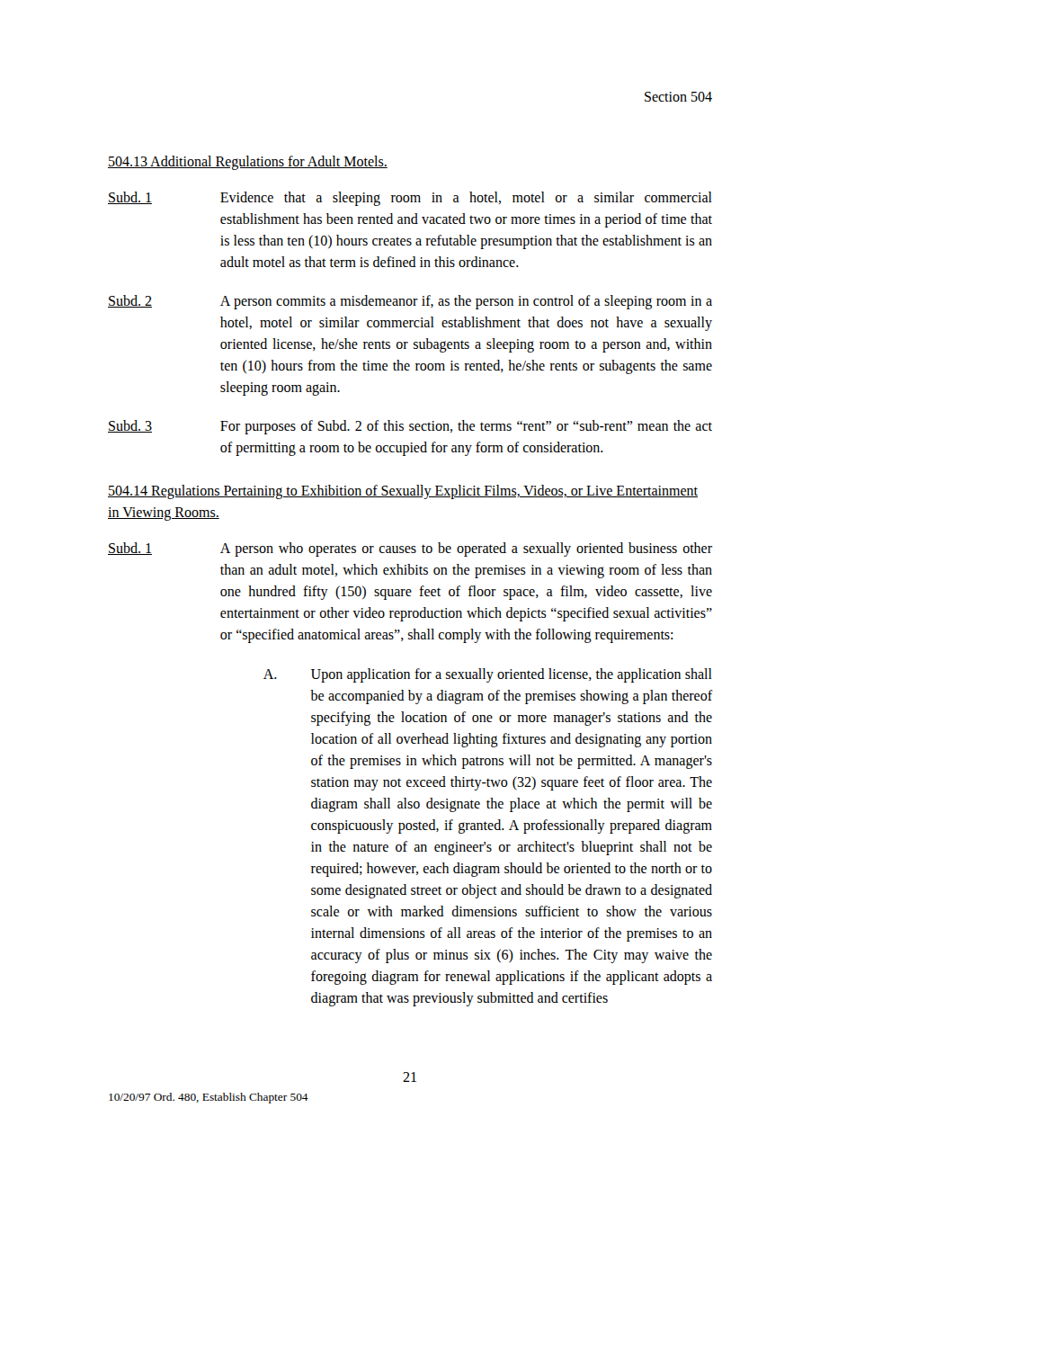Section 504
504.13 Additional Regulations for Adult Motels.
Subd. 1
Evidence that a sleeping room in a hotel, motel or a similar commercial establishment has been rented and vacated two or more times in a period of time that is less than ten (10) hours creates a refutable presumption that the establishment is an adult motel as that term is defined in this ordinance.
Subd. 2
A person commits a misdemeanor if, as the person in control of a sleeping room in a hotel, motel or similar commercial establishment that does not have a sexually oriented license, he/she rents or subagents a sleeping room to a person and, within ten (10) hours from the time the room is rented, he/she rents or subagents the same sleeping room again.
Subd. 3
For purposes of Subd. 2 of this section, the terms “rent” or “sub-rent” mean the act of permitting a room to be occupied for any form of consideration.
504.14 Regulations Pertaining to Exhibition of Sexually Explicit Films, Videos, or Live Entertainment in Viewing Rooms.
Subd. 1
A person who operates or causes to be operated a sexually oriented business other than an adult motel, which exhibits on the premises in a viewing room of less than one hundred fifty (150) square feet of floor space, a film, video cassette, live entertainment or other video reproduction which depicts “specified sexual activities” or “specified anatomical areas”, shall comply with the following requirements:
A.
Upon application for a sexually oriented license, the application shall be accompanied by a diagram of the premises showing a plan thereof specifying the location of one or more manager's stations and the location of all overhead lighting fixtures and designating any portion of the premises in which patrons will not be permitted. A manager's station may not exceed thirty-two (32) square feet of floor area. The diagram shall also designate the place at which the permit will be conspicuously posted, if granted. A professionally prepared diagram in the nature of an engineer's or architect's blueprint shall not be required; however, each diagram should be oriented to the north or to some designated street or object and should be drawn to a designated scale or with marked dimensions sufficient to show the various internal dimensions of all areas of the interior of the premises to an accuracy of plus or minus six (6) inches. The City may waive the foregoing diagram for renewal applications if the applicant adopts a diagram that was previously submitted and certifies
21
10/20/97 Ord. 480, Establish Chapter 504